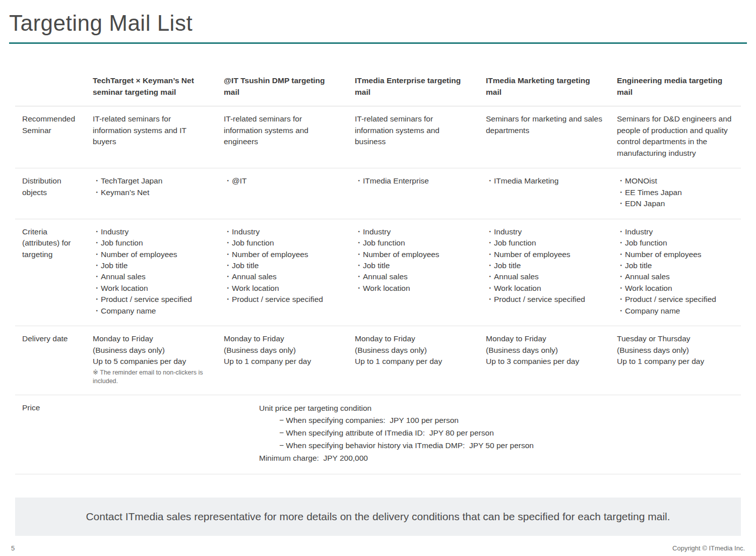Targeting Mail List
| | TechTarget × Keyman’s Net seminar targeting mail | @IT Tsushin DMP targeting mail | ITmedia Enterprise targeting mail | ITmedia Marketing targeting mail | Engineering media targeting mail |
| --- | --- | --- | --- | --- | --- |
| Recommended Seminar | IT-related seminars for information systems and IT buyers | IT-related seminars for information systems and engineers | IT-related seminars for information systems and business | Seminars for marketing and sales departments | Seminars for D&D engineers and people of production and quality control departments in the manufacturing industry |
| Distribution objects | ・TechTarget Japan ・Keyman’s Net | ・@IT | ・ITmedia Enterprise | ・ITmedia Marketing | ・MONOist ・EE Times Japan ・EDN Japan |
| Criteria (attributes) for targeting | ・Industry ・Job function ・Number of employees ・Job title ・Annual sales ・Work location ・Product / service specified ・Company name | ・Industry ・Job function ・Number of employees ・Job title ・Annual sales ・Work location ・Product / service specified | ・Industry ・Job function ・Number of employees ・Job title ・Annual sales ・Work location | ・Industry ・Job function ・Number of employees ・Job title ・Annual sales ・Work location ・Product / service specified | ・Industry ・Job function ・Number of employees ・Job title ・Annual sales ・Work location ・Product / service specified ・Company name |
| Delivery date | Monday to Friday (Business days only) Up to 5 companies per day ※ The reminder email to non-clickers is included. | Monday to Friday (Business days only) Up to 1 company per day | Monday to Friday (Business days only) Up to 1 company per day | Monday to Friday (Business days only) Up to 3 companies per day | Tuesday or Thursday (Business days only) Up to 1 company per day |
| Price | Unit price per targeting condition − When specifying companies: JPY 100 per person − When specifying attribute of ITmedia ID: JPY 80 per person − When specifying behavior history via ITmedia DMP: JPY 50 per person Minimum charge: JPY 200,000 |
Contact ITmedia sales representative for more details on the delivery conditions that can be specified for each targeting mail.
5 Copyright © ITmedia Inc.